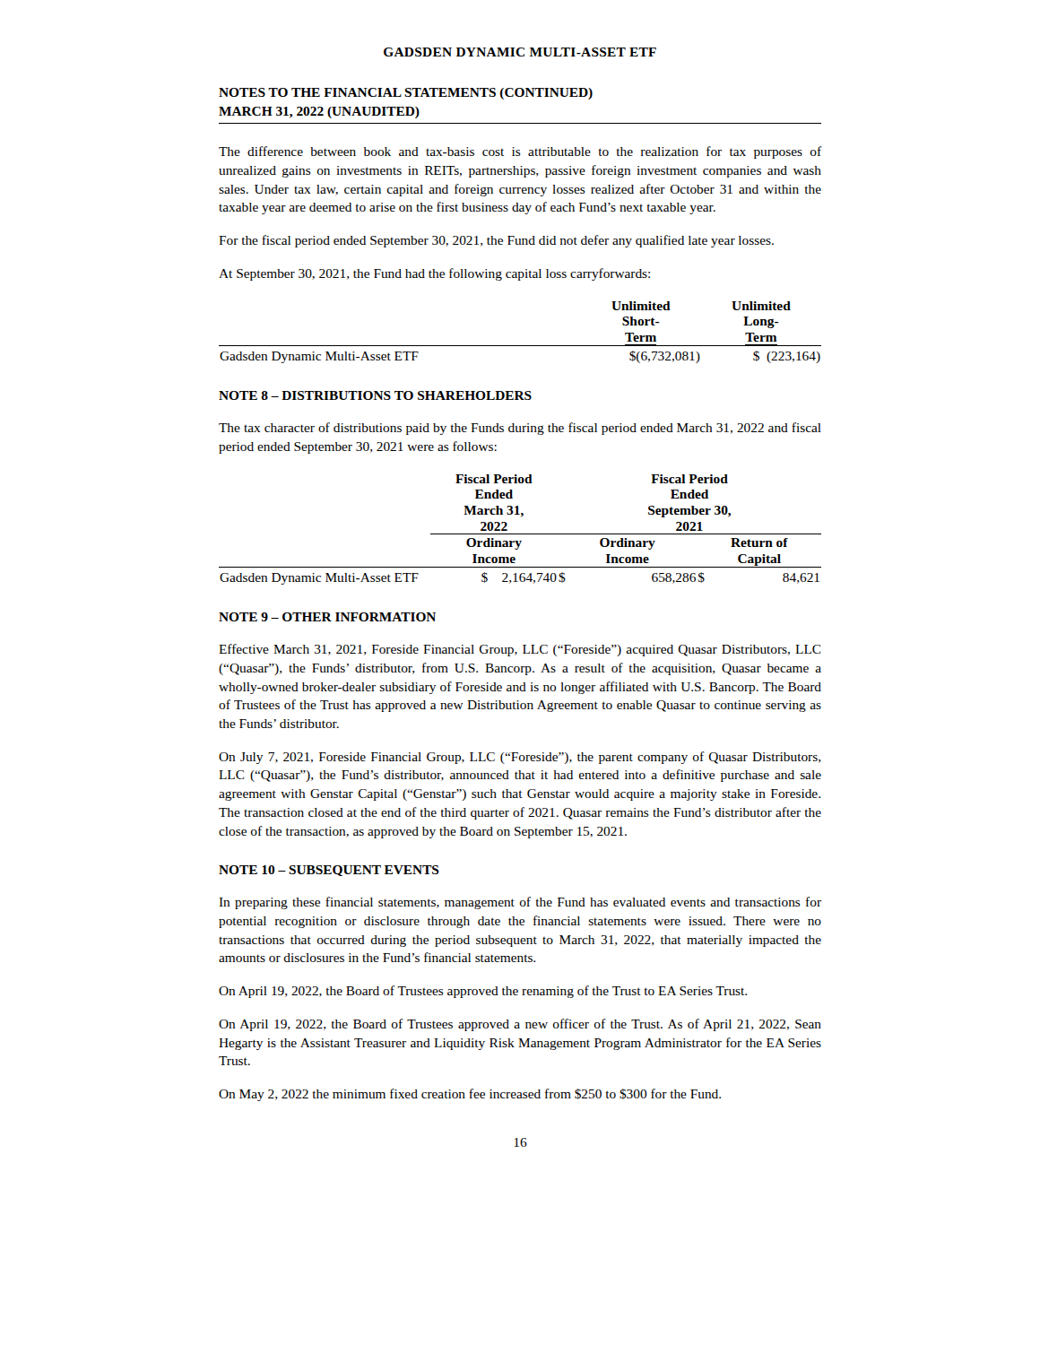GADSDEN DYNAMIC MULTI-ASSET ETF
NOTES TO THE FINANCIAL STATEMENTS (CONTINUED)
MARCH 31, 2022 (UNAUDITED)
The difference between book and tax-basis cost is attributable to the realization for tax purposes of unrealized gains on investments in REITs, partnerships, passive foreign investment companies and wash sales. Under tax law, certain capital and foreign currency losses realized after October 31 and within the taxable year are deemed to arise on the first business day of each Fund’s next taxable year.
For the fiscal period ended September 30, 2021, the Fund did not defer any qualified late year losses.
At September 30, 2021, the Fund had the following capital loss carryforwards:
| | Unlimited Short- Term | Unlimited Long- Term |
| Gadsden Dynamic Multi-Asset ETF | $(6,732,081) | $ (223,164) |
NOTE 8 – DISTRIBUTIONS TO SHAREHOLDERS
The tax character of distributions paid by the Funds during the fiscal period ended March 31, 2022 and fiscal period ended September 30, 2021 were as follows:
| | Fiscal Period Ended March 31, 2022 | Fiscal Period Ended September 30, 2021 |
| | Ordinary Income | Ordinary Income | Return of Capital |
| Gadsden Dynamic Multi-Asset ETF | $ 2,164,740 | $ | 658,286 | $ | 84,621 |
NOTE 9 – OTHER INFORMATION
Effective March 31, 2021, Foreside Financial Group, LLC (“Foreside”) acquired Quasar Distributors, LLC (“Quasar”), the Funds’ distributor, from U.S. Bancorp. As a result of the acquisition, Quasar became a wholly-owned broker-dealer subsidiary of Foreside and is no longer affiliated with U.S. Bancorp. The Board of Trustees of the Trust has approved a new Distribution Agreement to enable Quasar to continue serving as the Funds’ distributor.
On July 7, 2021, Foreside Financial Group, LLC (“Foreside”), the parent company of Quasar Distributors, LLC (“Quasar”), the Fund’s distributor, announced that it had entered into a definitive purchase and sale agreement with Genstar Capital (“Genstar”) such that Genstar would acquire a majority stake in Foreside. The transaction closed at the end of the third quarter of 2021. Quasar remains the Fund’s distributor after the close of the transaction, as approved by the Board on September 15, 2021.
NOTE 10 – SUBSEQUENT EVENTS
In preparing these financial statements, management of the Fund has evaluated events and transactions for potential recognition or disclosure through date the financial statements were issued. There were no transactions that occurred during the period subsequent to March 31, 2022, that materially impacted the amounts or disclosures in the Fund’s financial statements.
On April 19, 2022, the Board of Trustees approved the renaming of the Trust to EA Series Trust.
On April 19, 2022, the Board of Trustees approved a new officer of the Trust. As of April 21, 2022, Sean Hegarty is the Assistant Treasurer and Liquidity Risk Management Program Administrator for the EA Series Trust.
On May 2, 2022 the minimum fixed creation fee increased from $250 to $300 for the Fund.
16